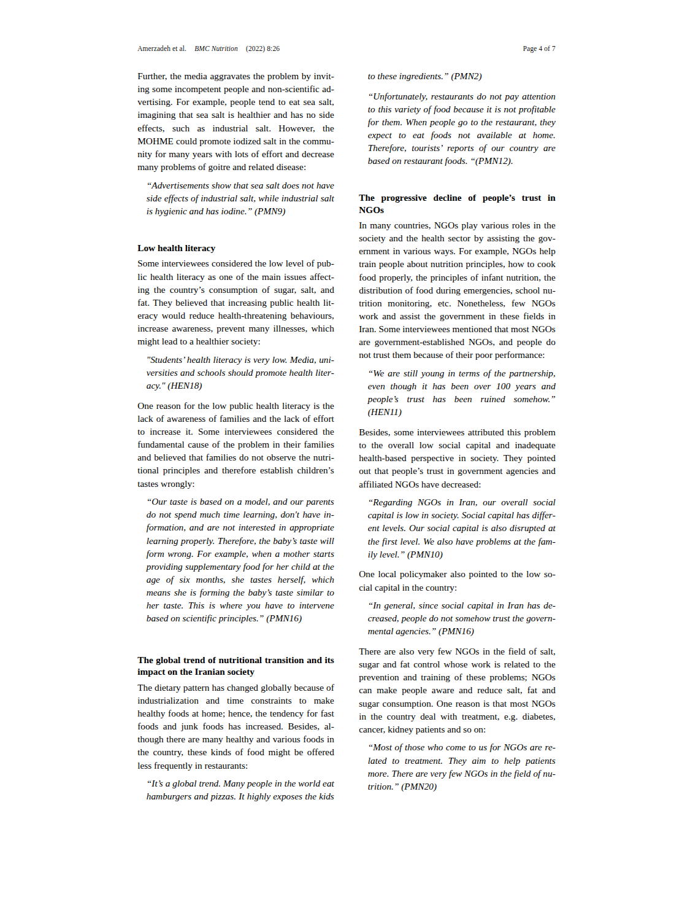Amerzadeh et al. BMC Nutrition (2022) 8:26
Page 4 of 7
Further, the media aggravates the problem by inviting some incompetent people and non-scientific advertising. For example, people tend to eat sea salt, imagining that sea salt is healthier and has no side effects, such as industrial salt. However, the MOHME could promote iodized salt in the community for many years with lots of effort and decrease many problems of goitre and related disease:
“Advertisements show that sea salt does not have side effects of industrial salt, while industrial salt is hygienic and has iodine.” (PMN9)
Low health literacy
Some interviewees considered the low level of public health literacy as one of the main issues affecting the country’s consumption of sugar, salt, and fat. They believed that increasing public health literacy would reduce health-threatening behaviours, increase awareness, prevent many illnesses, which might lead to a healthier society:
"Students’ health literacy is very low. Media, universities and schools should promote health literacy." (HEN18)
One reason for the low public health literacy is the lack of awareness of families and the lack of effort to increase it. Some interviewees considered the fundamental cause of the problem in their families and believed that families do not observe the nutritional principles and therefore establish children’s tastes wrongly:
“Our taste is based on a model, and our parents do not spend much time learning, don't have information, and are not interested in appropriate learning properly. Therefore, the baby’s taste will form wrong. For example, when a mother starts providing supplementary food for her child at the age of six months, she tastes herself, which means she is forming the baby’s taste similar to her taste. This is where you have to intervene based on scientific principles.” (PMN16)
The global trend of nutritional transition and its impact on the Iranian society
The dietary pattern has changed globally because of industrialization and time constraints to make healthy foods at home; hence, the tendency for fast foods and junk foods has increased. Besides, although there are many healthy and various foods in the country, these kinds of food might be offered less frequently in restaurants:
“It’s a global trend. Many people in the world eat hamburgers and pizzas. It highly exposes the kids to these ingredients.” (PMN2)
“Unfortunately, restaurants do not pay attention to this variety of food because it is not profitable for them. When people go to the restaurant, they expect to eat foods not available at home. Therefore, tourists’ reports of our country are based on restaurant foods. “(PMN12).
The progressive decline of people’s trust in NGOs
In many countries, NGOs play various roles in the society and the health sector by assisting the government in various ways. For example, NGOs help train people about nutrition principles, how to cook food properly, the principles of infant nutrition, the distribution of food during emergencies, school nutrition monitoring, etc. Nonetheless, few NGOs work and assist the government in these fields in Iran. Some interviewees mentioned that most NGOs are government-established NGOs, and people do not trust them because of their poor performance:
“We are still young in terms of the partnership, even though it has been over 100 years and people’s trust has been ruined somehow.” (HEN11)
Besides, some interviewees attributed this problem to the overall low social capital and inadequate health-based perspective in society. They pointed out that people’s trust in government agencies and affiliated NGOs have decreased:
“Regarding NGOs in Iran, our overall social capital is low in society. Social capital has different levels. Our social capital is also disrupted at the first level. We also have problems at the family level.” (PMN10)
One local policymaker also pointed to the low social capital in the country:
“In general, since social capital in Iran has decreased, people do not somehow trust the governmental agencies.” (PMN16)
There are also very few NGOs in the field of salt, sugar and fat control whose work is related to the prevention and training of these problems; NGOs can make people aware and reduce salt, fat and sugar consumption. One reason is that most NGOs in the country deal with treatment, e.g. diabetes, cancer, kidney patients and so on:
“Most of those who come to us for NGOs are related to treatment. They aim to help patients more. There are very few NGOs in the field of nutrition.” (PMN20)